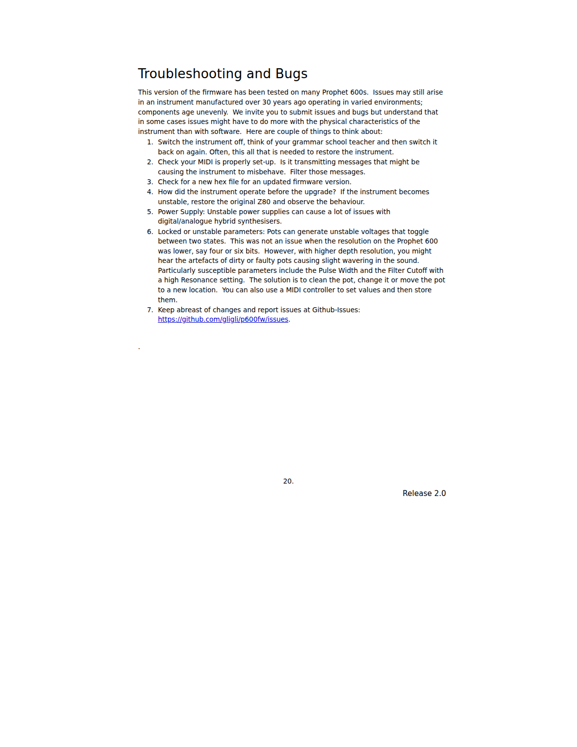Troubleshooting and Bugs
This version of the firmware has been tested on many Prophet 600s. Issues may still arise in an instrument manufactured over 30 years ago operating in varied environments; components age unevenly. We invite you to submit issues and bugs but understand that in some cases issues might have to do more with the physical characteristics of the instrument than with software. Here are couple of things to think about:
Switch the instrument off, think of your grammar school teacher and then switch it back on again. Often, this all that is needed to restore the instrument.
Check your MIDI is properly set-up. Is it transmitting messages that might be causing the instrument to misbehave. Filter those messages.
Check for a new hex file for an updated firmware version.
How did the instrument operate before the upgrade? If the instrument becomes unstable, restore the original Z80 and observe the behaviour.
Power Supply: Unstable power supplies can cause a lot of issues with digital/analogue hybrid synthesisers.
Locked or unstable parameters: Pots can generate unstable voltages that toggle between two states. This was not an issue when the resolution on the Prophet 600 was lower, say four or six bits. However, with higher depth resolution, you might hear the artefacts of dirty or faulty pots causing slight wavering in the sound. Particularly susceptible parameters include the Pulse Width and the Filter Cutoff with a high Resonance setting. The solution is to clean the pot, change it or move the pot to a new location. You can also use a MIDI controller to set values and then store them.
Keep abreast of changes and report issues at Github-Issues: https://github.com/gligli/p600fw/issues.
.
20.
Release 2.0